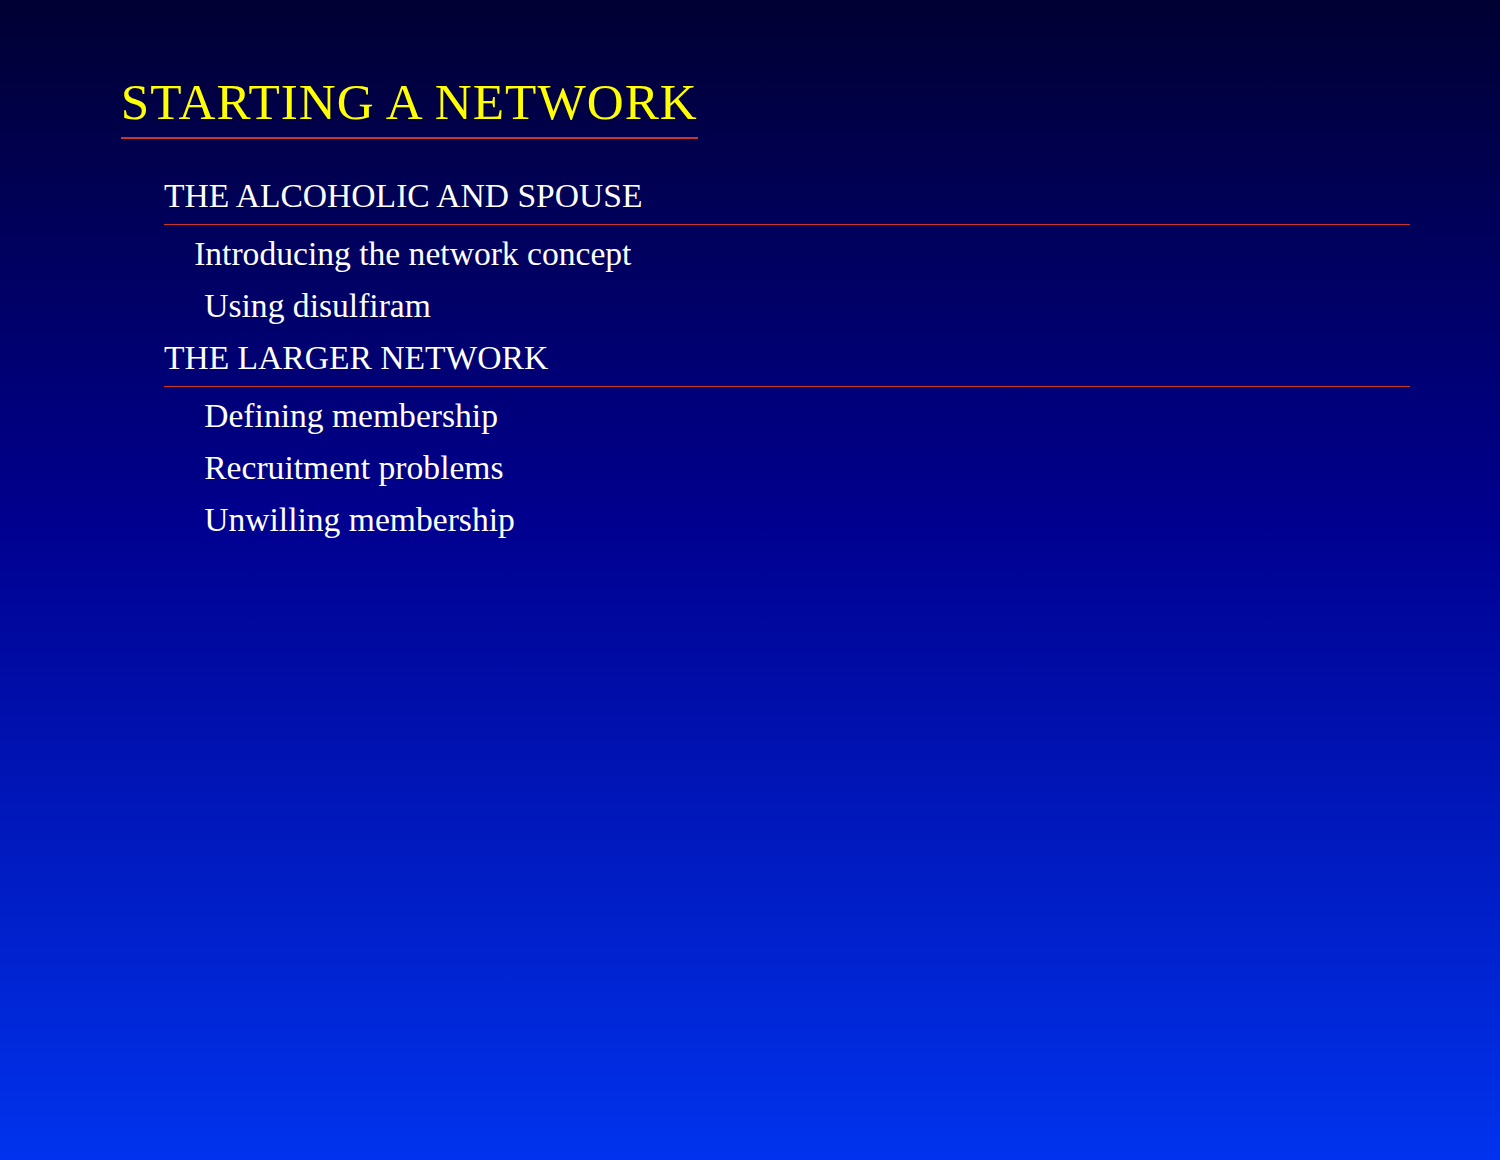STARTING A NETWORK
THE ALCOHOLIC AND SPOUSE Introducing the network concept Using disulfiram THE LARGER NETWORK Defining membership Recruitment problems Unwilling membership